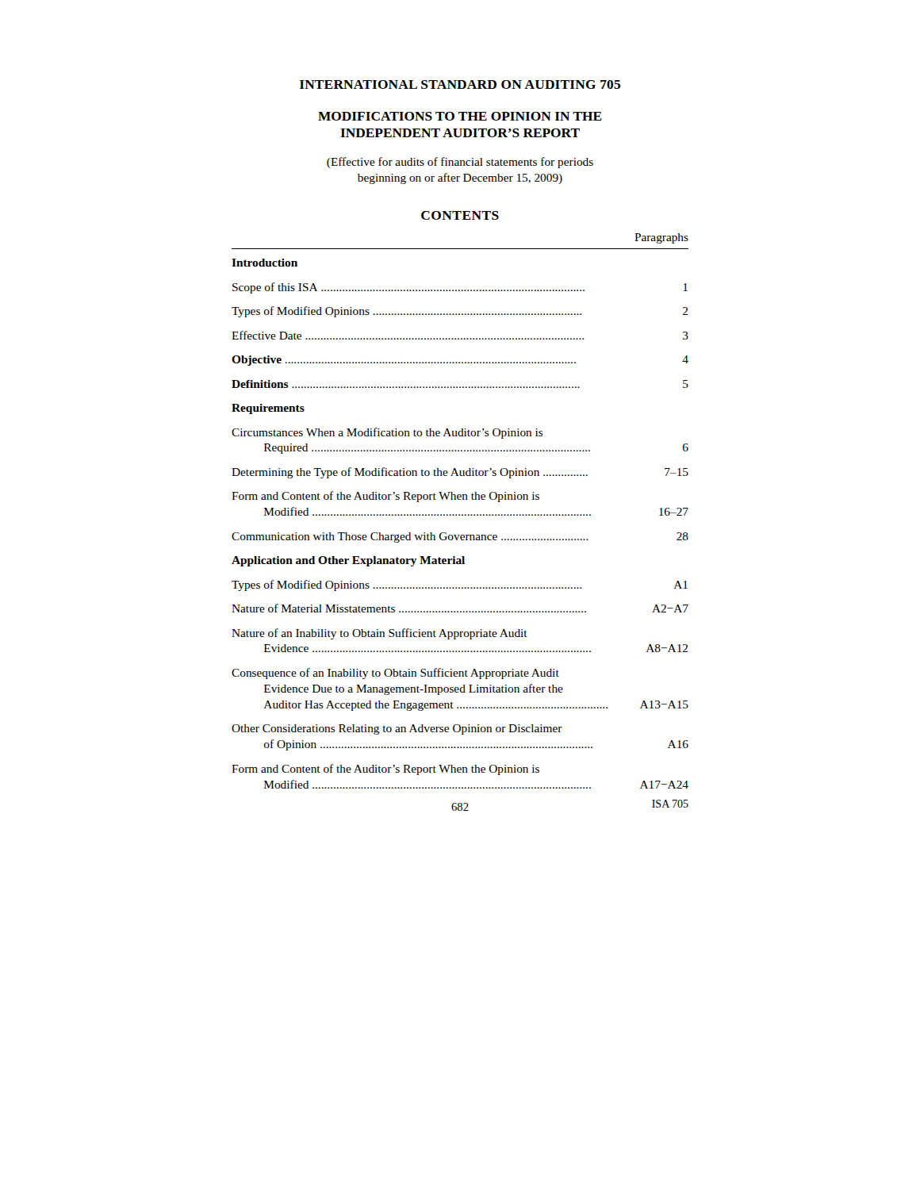INTERNATIONAL STANDARD ON AUDITING 705
MODIFICATIONS TO THE OPINION IN THE
INDEPENDENT AUDITOR’S REPORT
(Effective for audits of financial statements for periods
beginning on or after December 15, 2009)
CONTENTS
Paragraphs
| Introduction | |
| Scope of this ISA ....................................................................................... | 1 |
| Types of Modified Opinions ..................................................................... | 2 |
| Effective Date ............................................................................................ | 3 |
| Objective ................................................................................................ | 4 |
| Definitions ............................................................................................... | 5 |
| Requirements | |
| Circumstances When a Modification to the Auditor’s Opinion is Required ............................................................................................ | 6 |
| Determining the Type of Modification to the Auditor’s Opinion ............... | 7–15 |
| Form and Content of the Auditor’s Report When the Opinion is Modified ............................................................................................ | 16–27 |
| Communication with Those Charged with Governance ............................. | 28 |
| Application and Other Explanatory Material | |
| Types of Modified Opinions ..................................................................... | A1 |
| Nature of Material Misstatements .............................................................. | A2−A7 |
| Nature of an Inability to Obtain Sufficient Appropriate Audit Evidence ............................................................................................ | A8−A12 |
| Consequence of an Inability to Obtain Sufficient Appropriate Audit Evidence Due to a Management-Imposed Limitation after the Auditor Has Accepted the Engagement .................................................. | A13−A15 |
| Other Considerations Relating to an Adverse Opinion or Disclaimer of Opinion .......................................................................................... | A16 |
| Form and Content of the Auditor’s Report When the Opinion is Modified ............................................................................................ | A17−A24 |
682
ISA 705